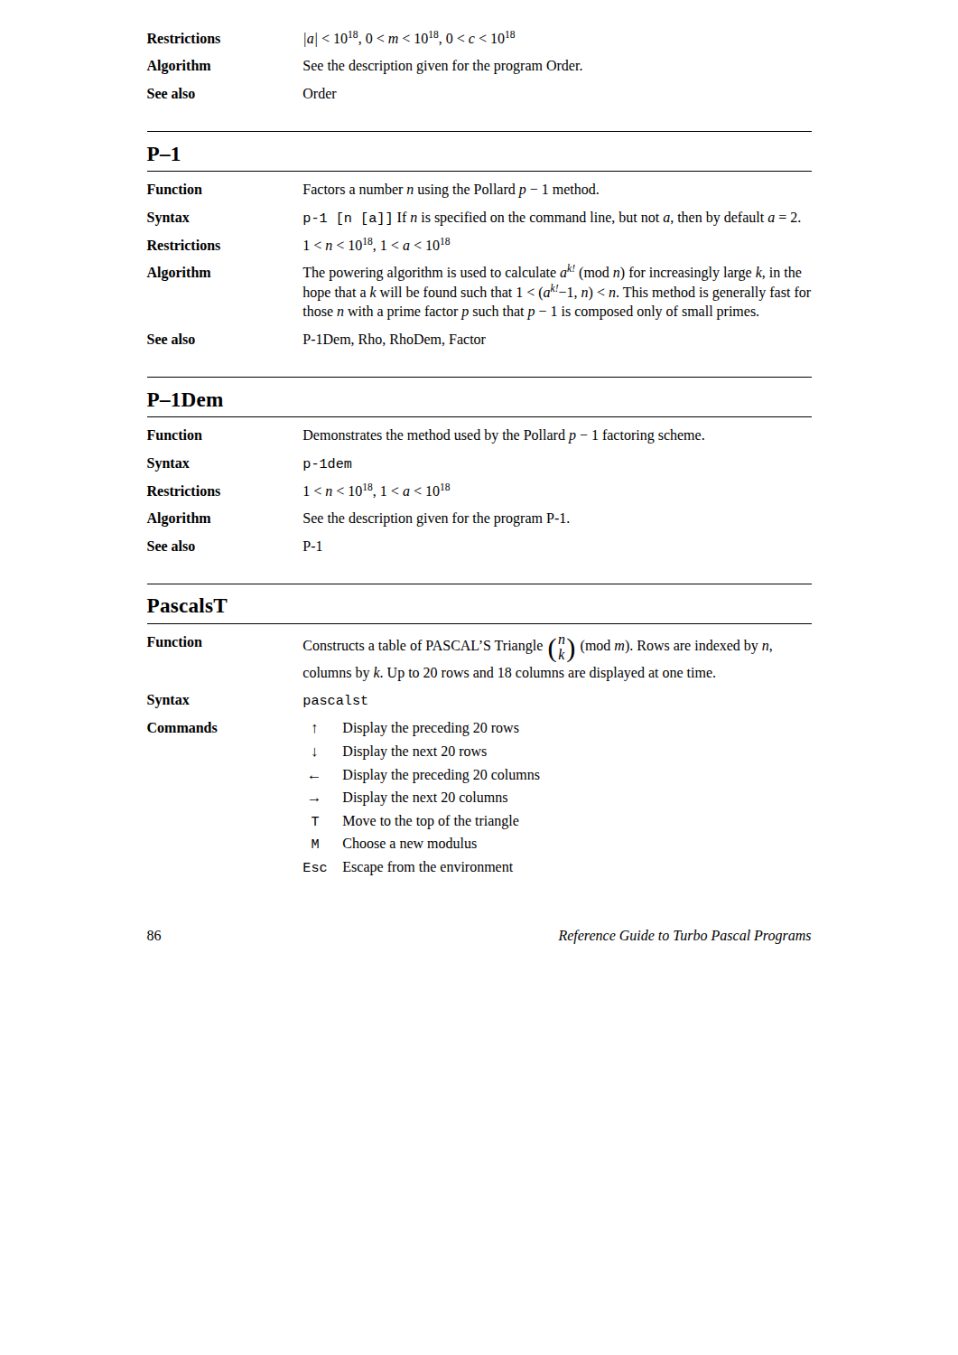Restrictions
|a| < 1018, 0 < m < 1018, 0 < c < 1018
Algorithm
See the description given for the program Order.
See also
Order
P–1
Function
Factors a number n using the Pollard p − 1 method.
Syntax
p-1 [n [a]] If n is specified on the command line, but not a, then by default a = 2.
Restrictions
1 < n < 1018, 1 < a < 1018
Algorithm
The powering algorithm is used to calculate ak! (mod n) for increasingly large k, in the hope that a k will be found such that 1 < (ak!−1, n) < n. This method is generally fast for those n with a prime factor p such that p − 1 is composed only of small primes.
See also
P-1Dem, Rho, RhoDem, Factor
P–1Dem
Function
Demonstrates the method used by the Pollard p − 1 factoring scheme.
Syntax
p-1dem
Restrictions
1 < n < 1018, 1 < a < 1018
Algorithm
See the description given for the program P-1.
See also
P-1
PascalsT
Function
Constructs a table of PASCAL’S Triangle (nk) (mod m). Rows are indexed by n, columns by k. Up to 20 rows and 18 columns are displayed at one time.
Syntax
pascalst
Commands
| ↑ | Display the preceding 20 rows |
| ↓ | Display the next 20 rows |
| ← | Display the preceding 20 columns |
| → | Display the next 20 columns |
| T | Move to the top of the triangle |
| M | Choose a new modulus |
| Esc | Escape from the environment |
86 Reference Guide to Turbo Pascal Programs